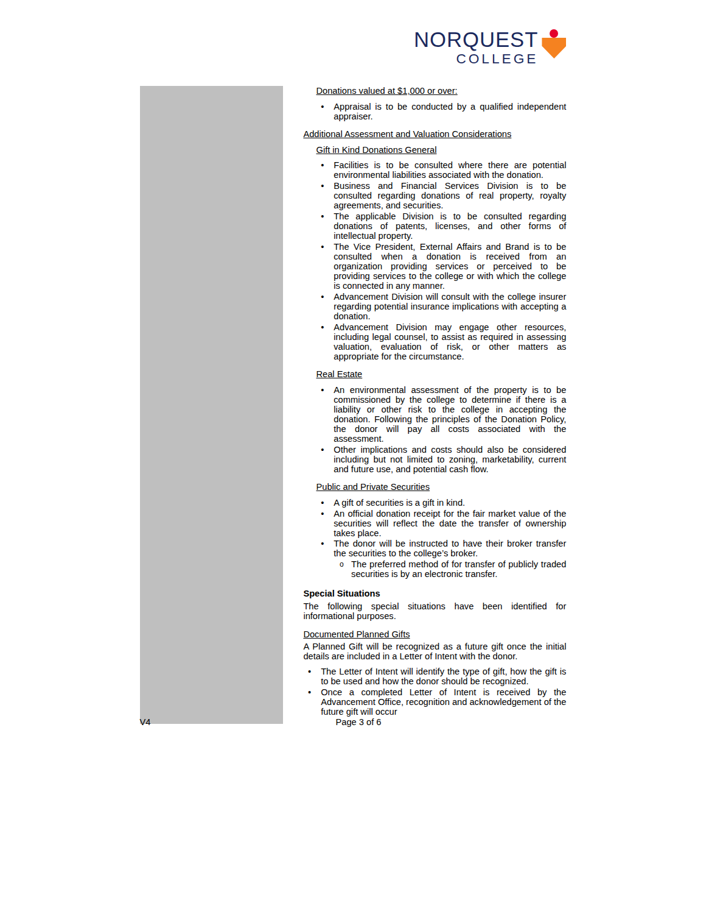NORQUEST COLLEGE
Donations valued at $1,000 or over:
Appraisal is to be conducted by a qualified independent appraiser.
Additional Assessment and Valuation Considerations
Gift in Kind Donations General
Facilities is to be consulted where there are potential environmental liabilities associated with the donation.
Business and Financial Services Division is to be consulted regarding donations of real property, royalty agreements, and securities.
The applicable Division is to be consulted regarding donations of patents, licenses, and other forms of intellectual property.
The Vice President, External Affairs and Brand is to be consulted when a donation is received from an organization providing services or perceived to be providing services to the college or with which the college is connected in any manner.
Advancement Division will consult with the college insurer regarding potential insurance implications with accepting a donation.
Advancement Division may engage other resources, including legal counsel, to assist as required in assessing valuation, evaluation of risk, or other matters as appropriate for the circumstance.
Real Estate
An environmental assessment of the property is to be commissioned by the college to determine if there is a liability or other risk to the college in accepting the donation. Following the principles of the Donation Policy, the donor will pay all costs associated with the assessment.
Other implications and costs should also be considered including but not limited to zoning, marketability, current and future use, and potential cash flow.
Public and Private Securities
A gift of securities is a gift in kind.
An official donation receipt for the fair market value of the securities will reflect the date the transfer of ownership takes place.
The donor will be instructed to have their broker transfer the securities to the college’s broker.
The preferred method of for transfer of publicly traded securities is by an electronic transfer.
Special Situations
The following special situations have been identified for informational purposes.
Documented Planned Gifts
A Planned Gift will be recognized as a future gift once the initial details are included in a Letter of Intent with the donor.
The Letter of Intent will identify the type of gift, how the gift is to be used and how the donor should be recognized.
Once a completed Letter of Intent is received by the Advancement Office, recognition and acknowledgement of the future gift will occur
V4
Page 3 of 6